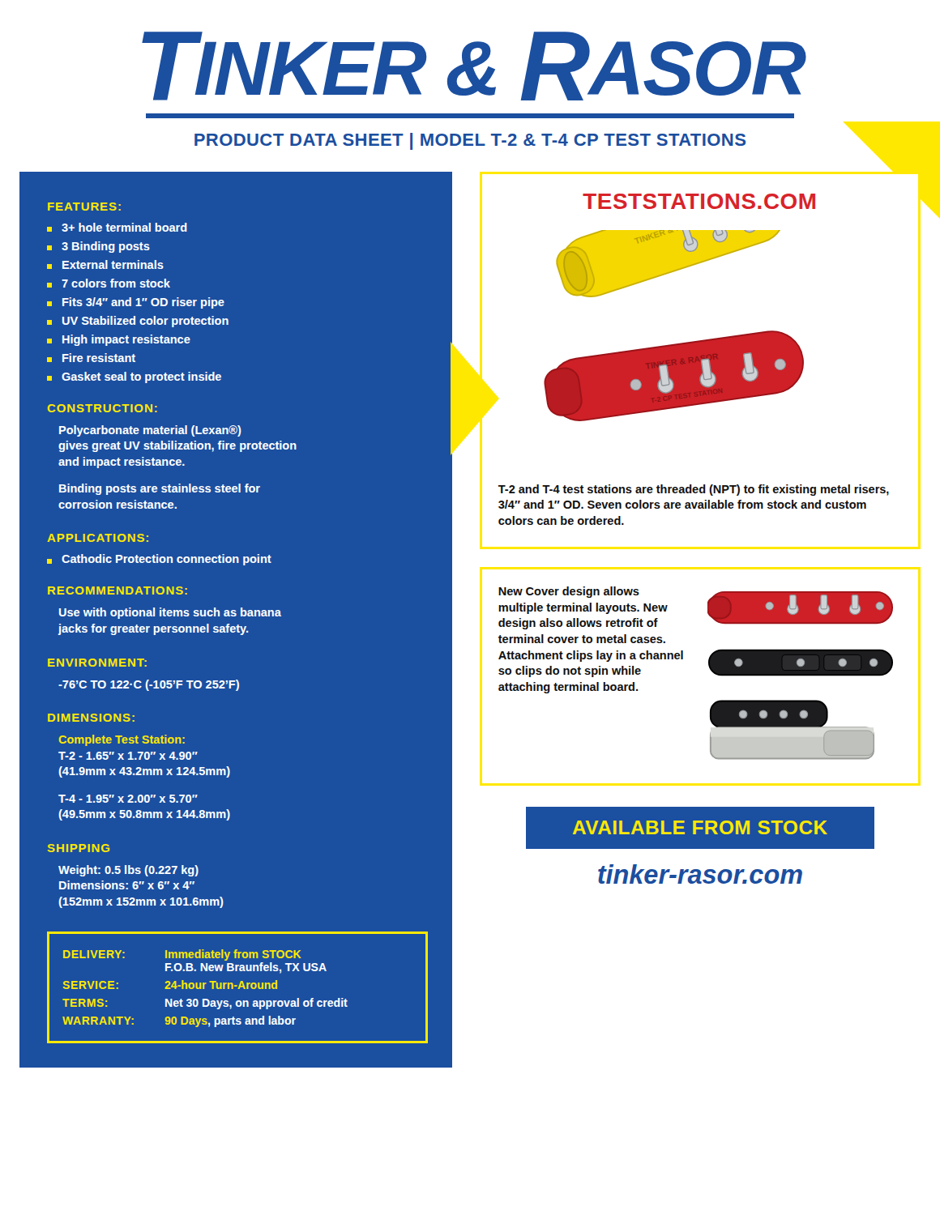TINKER & RASOR
PRODUCT DATA SHEET | MODEL T-2 & T-4 CP TEST STATIONS
FEATURES:
3+ hole terminal board
3 Binding posts
External terminals
7 colors from stock
Fits 3/4″ and 1″ OD riser pipe
UV Stabilized color protection
High impact resistance
Fire resistant
Gasket seal to protect inside
CONSTRUCTION:
Polycarbonate material (Lexan®)
gives great UV stabilization, fire protection
and impact resistance.
Binding posts are stainless steel for
corrosion resistance.
APPLICATIONS:
Cathodic Protection connection point
RECOMMENDATIONS:
Use with optional items such as banana
jacks for greater personnel safety.
ENVIRONMENT:
-76’C TO 122·C (-105’F TO 252’F)
DIMENSIONS:
Complete Test Station:
T-2 - 1.65″ x 1.70″ x 4.90″
(41.9mm x 43.2mm x 124.5mm)
T-4 - 1.95″ x 2.00″ x 5.70″
(49.5mm x 50.8mm x 144.8mm)
SHIPPING
Weight: 0.5 lbs (0.227 kg)
Dimensions: 6″ x 6″ x 4″
(152mm x 152mm x 101.6mm)
| DELIVERY: | Immediately from STOCK F.O.B. New Braunfels, TX USA |
| SERVICE: | 24-hour Turn-Around |
| TERMS: | Net 30 Days, on approval of credit |
| WARRANTY: | 90 Days , parts and labor |
TESTSTATIONS.COM
TINKER & RASOR TINKER & RASOR T-2 CP TEST STATION
T-2 and T-4 test stations are threaded (NPT) to fit existing metal risers, 3/4″ and 1″ OD. Seven colors are available from stock and custom colors can be ordered.
New Cover design allows multiple terminal layouts. New design also allows retrofit of terminal cover to metal cases. Attachment clips lay in a channel so clips do not spin while attaching terminal board.
AVAILABLE FROM STOCK
tinker-rasor.com